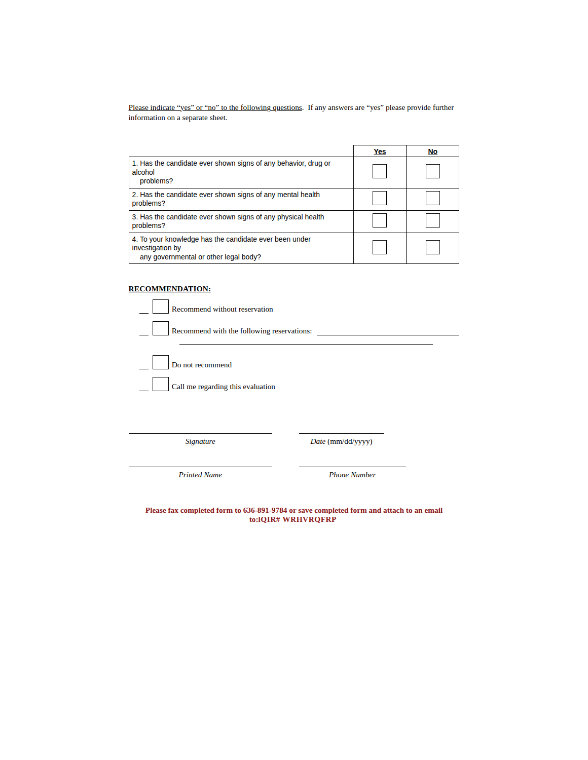Please indicate “yes” or “no” to the following questions. If any answers are “yes” please provide further information on a separate sheet.
| | Yes | No |
| --- | --- | --- |
| 1. Has the candidate ever shown signs of any behavior, drug or alcohol problems? | | |
| 2. Has the candidate ever shown signs of any mental health problems? | | |
| 3. Has the candidate ever shown signs of any physical health problems? | | |
| 4. To your knowledge has the candidate ever been under investigation by any governmental or other legal body? | | |
RECOMMENDATION:
Recommend without reservation
Recommend with the following reservations:
Do not recommend
Call me regarding this evaluation
Signature Date (mm/dd/yyyy)
Printed Name Phone Number
Please fax completed form to 636-891-9784 or save completed form and attach to an email to:lQIR# WRHVRQFRP